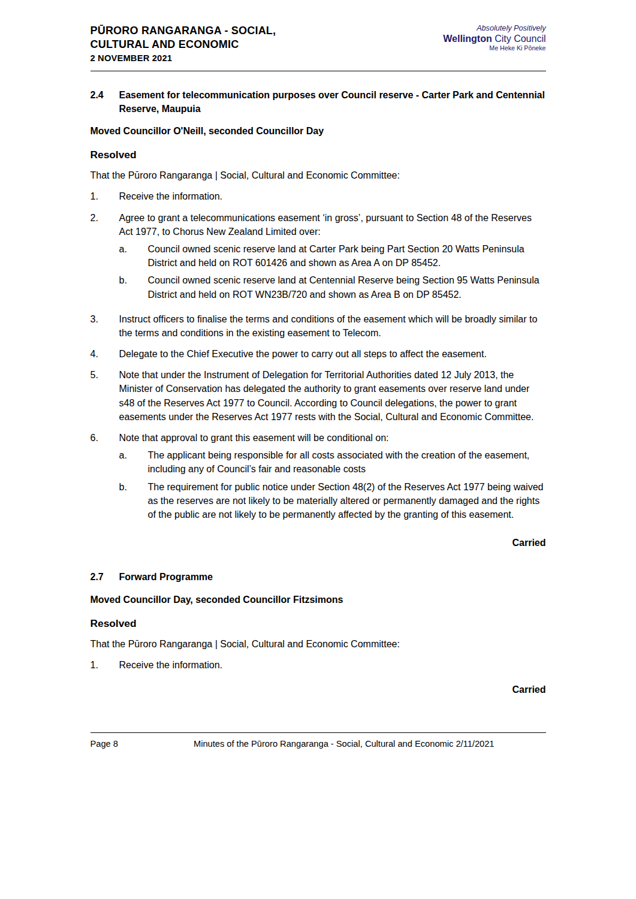PŪRORO RANGARANGA - SOCIAL,
CULTURAL AND ECONOMIC
2 NOVEMBER 2021
Absolutely Positively
Wellington City Council
Me Heke Ki Pōneke
2.4 Easement for telecommunication purposes over Council reserve - Carter Park and Centennial Reserve, Maupuia
Moved Councillor O'Neill, seconded Councillor Day
Resolved
That the Pūroro Rangaranga | Social, Cultural and Economic Committee:
Receive the information.
Agree to grant a telecommunications easement ‘in gross’, pursuant to Section 48 of the Reserves Act 1977, to Chorus New Zealand Limited over:
Council owned scenic reserve land at Carter Park being Part Section 20 Watts Peninsula District and held on ROT 601426 and shown as Area A on DP 85452.
Council owned scenic reserve land at Centennial Reserve being Section 95 Watts Peninsula District and held on ROT WN23B/720 and shown as Area B on DP 85452.
Instruct officers to finalise the terms and conditions of the easement which will be broadly similar to the terms and conditions in the existing easement to Telecom.
Delegate to the Chief Executive the power to carry out all steps to affect the easement.
Note that under the Instrument of Delegation for Territorial Authorities dated 12 July 2013, the Minister of Conservation has delegated the authority to grant easements over reserve land under s48 of the Reserves Act 1977 to Council. According to Council delegations, the power to grant easements under the Reserves Act 1977 rests with the Social, Cultural and Economic Committee.
Note that approval to grant this easement will be conditional on:
The applicant being responsible for all costs associated with the creation of the easement, including any of Council’s fair and reasonable costs
The requirement for public notice under Section 48(2) of the Reserves Act 1977 being waived as the reserves are not likely to be materially altered or permanently damaged and the rights of the public are not likely to be permanently affected by the granting of this easement.
Carried
2.7 Forward Programme
Moved Councillor Day, seconded Councillor Fitzsimons
Resolved
That the Pūroro Rangaranga | Social, Cultural and Economic Committee:
Receive the information.
Carried
Page 8
Minutes of the Pūroro Rangaranga - Social, Cultural and Economic 2/11/2021